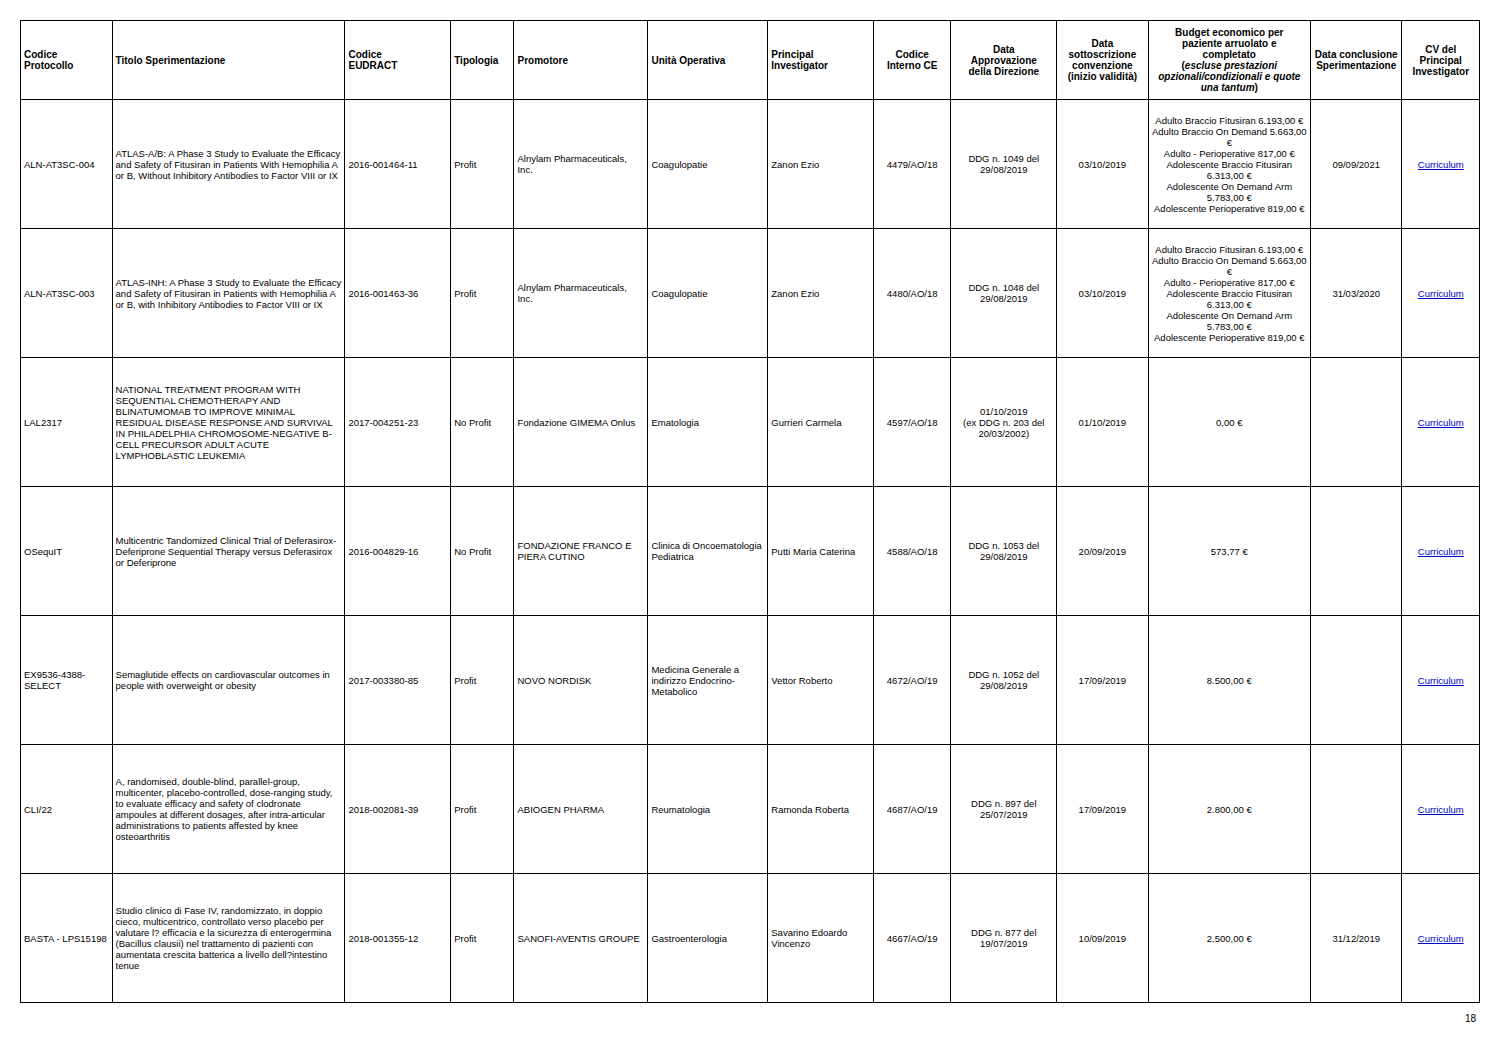| Codice Protocollo | Titolo Sperimentazione | Codice EUDRACT | Tipologia | Promotore | Unità Operativa | Principal Investigator | Codice Interno CE | Data Approvazione della Direzione | Data sottoscrizione convenzione (inizio validità) | Budget economico per paziente arruolato e completato ( escluse prestazioni opzionali/condizionali e quote una tantum ) | Data conclusione Sperimentazione | CV del Principal Investigator |
| --- | --- | --- | --- | --- | --- | --- | --- | --- | --- | --- | --- | --- |
| ALN-AT3SC-004 | ATLAS-A/B: A Phase 3 Study to Evaluate the Efficacy and Safety of Fitusiran in Patients With Hemophilia A or B, Without Inhibitory Antibodies to Factor VIII or IX | 2016-001464-11 | Profit | Alnylam Pharmaceuticals, Inc. | Coagulopatie | Zanon Ezio | 4479/AO/18 | DDG n. 1049 del 29/08/2019 | 03/10/2019 | Adulto Braccio Fitusiran 6.193,00 € Adulto Braccio On Demand 5.663,00 € Adulto - Perioperative 817,00 € Adolescente Braccio Fitusiran 6.313,00 € Adolescente On Demand Arm 5.783,00 € Adolescente Perioperative 819,00 € | 09/09/2021 | Curriculum |
| ALN-AT3SC-003 | ATLAS-INH: A Phase 3 Study to Evaluate the Efficacy and Safety of Fitusiran in Patients with Hemophilia A or B, with Inhibitory Antibodies to Factor VIII or IX | 2016-001463-36 | Profit | Alnylam Pharmaceuticals, Inc. | Coagulopatie | Zanon Ezio | 4480/AO/18 | DDG n. 1048 del 29/08/2019 | 03/10/2019 | Adulto Braccio Fitusiran 6.193,00 € Adulto Braccio On Demand 5.663,00 € Adulto - Perioperative 817,00 € Adolescente Braccio Fitusiran 6.313,00 € Adolescente On Demand Arm 5.783,00 € Adolescente Perioperative 819,00 € | 31/03/2020 | Curriculum |
| LAL2317 | NATIONAL TREATMENT PROGRAM WITH SEQUENTIAL CHEMOTHERAPY AND BLINATUMOMAB TO IMPROVE MINIMAL RESIDUAL DISEASE RESPONSE AND SURVIVAL IN PHILADELPHIA CHROMOSOME-NEGATIVE B-CELL PRECURSOR ADULT ACUTE LYMPHOBLASTIC LEUKEMIA | 2017-004251-23 | No Profit | Fondazione GIMEMA Onlus | Ematologia | Gurrieri Carmela | 4597/AO/18 | 01/10/2019 (ex DDG n. 203 del 20/03/2002) | 01/10/2019 | 0,00 € | | Curriculum |
| OSequIT | Multicentric Tandomized Clinical Trial of Deferasirox-Deferiprone Sequential Therapy versus Deferasirox or Deferiprone | 2016-004829-16 | No Profit | FONDAZIONE FRANCO E PIERA CUTINO | Clinica di Oncoematologia Pediatrica | Putti Maria Caterina | 4588/AO/18 | DDG n. 1053 del 29/08/2019 | 20/09/2019 | 573,77 € | | Curriculum |
| EX9536-4388-SELECT | Semaglutide effects on cardiovascular outcomes in people with overweight or obesity | 2017-003380-85 | Profit | NOVO NORDISK | Medicina Generale a indirizzo Endocrino-Metabolico | Vettor Roberto | 4672/AO/19 | DDG n. 1052 del 29/08/2019 | 17/09/2019 | 8.500,00 € | | Curriculum |
| CLI/22 | A, randomised, double-blind, parallel-group, multicenter, placebo-controlled, dose-ranging study, to evaluate efficacy and safety of clodronate ampoules at different dosages, after intra-articular administrations to patients affested by knee osteoarthritis | 2018-002081-39 | Profit | ABIOGEN PHARMA | Reumatologia | Ramonda Roberta | 4687/AO/19 | DDG n. 897 del 25/07/2019 | 17/09/2019 | 2.800,00 € | | Curriculum |
| BASTA - LPS15198 | Studio clinico di Fase IV, randomizzato, in doppio cieco, multicentrico, controllato verso placebo per valutare l? efficacia e la sicurezza di enterogermina (Bacillus clausii) nel trattamento di pazienti con aumentata crescita batterica a livello dell?intestino tenue | 2018-001355-12 | Profit | SANOFI-AVENTIS GROUPE | Gastroenterologia | Savarino Edoardo Vincenzo | 4667/AO/19 | DDG n. 877 del 19/07/2019 | 10/09/2019 | 2.500,00 € | 31/12/2019 | Curriculum |
18